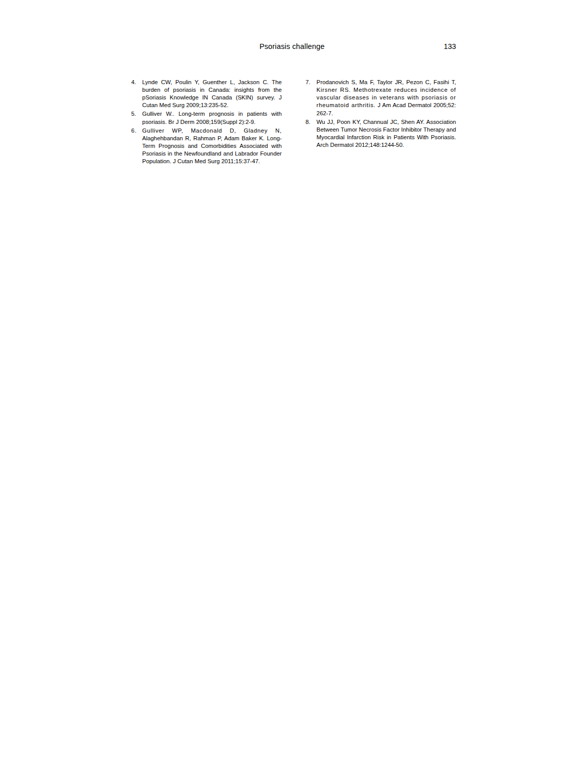Psoriasis challenge 133
Lynde CW, Poulin Y, Guenther L, Jackson C. The burden of psoriasis in Canada: insights from the pSoriasis Knowledge IN Canada (SKIN) survey. J Cutan Med Surg 2009;13:235-52.
Gulliver W.. Long-term prognosis in patients with psoriasis. Br J Derm 2008;159(Suppl 2):2-9.
Gulliver WP, Macdonald D, Gladney N, Alaghehbandan R, Rahman P, Adam Baker K. Long-Term Prognosis and Comorbidities Associated with Psoriasis in the Newfoundland and Labrador Founder Population. J Cutan Med Surg 2011;15:37-47.
Prodanovich S, Ma F, Taylor JR, Pezon C, Fasihi T, Kirsner RS. Methotrexate reduces incidence of vascular diseases in veterans with psoriasis or rheumatoid arthritis. J Am Acad Dermatol 2005;52: 262-7.
Wu JJ, Poon KY, Channual JC, Shen AY. Association Between Tumor Necrosis Factor Inhibitor Therapy and Myocardial Infarction Risk in Patients With Psoriasis. Arch Dermatol 2012;148:1244-50.